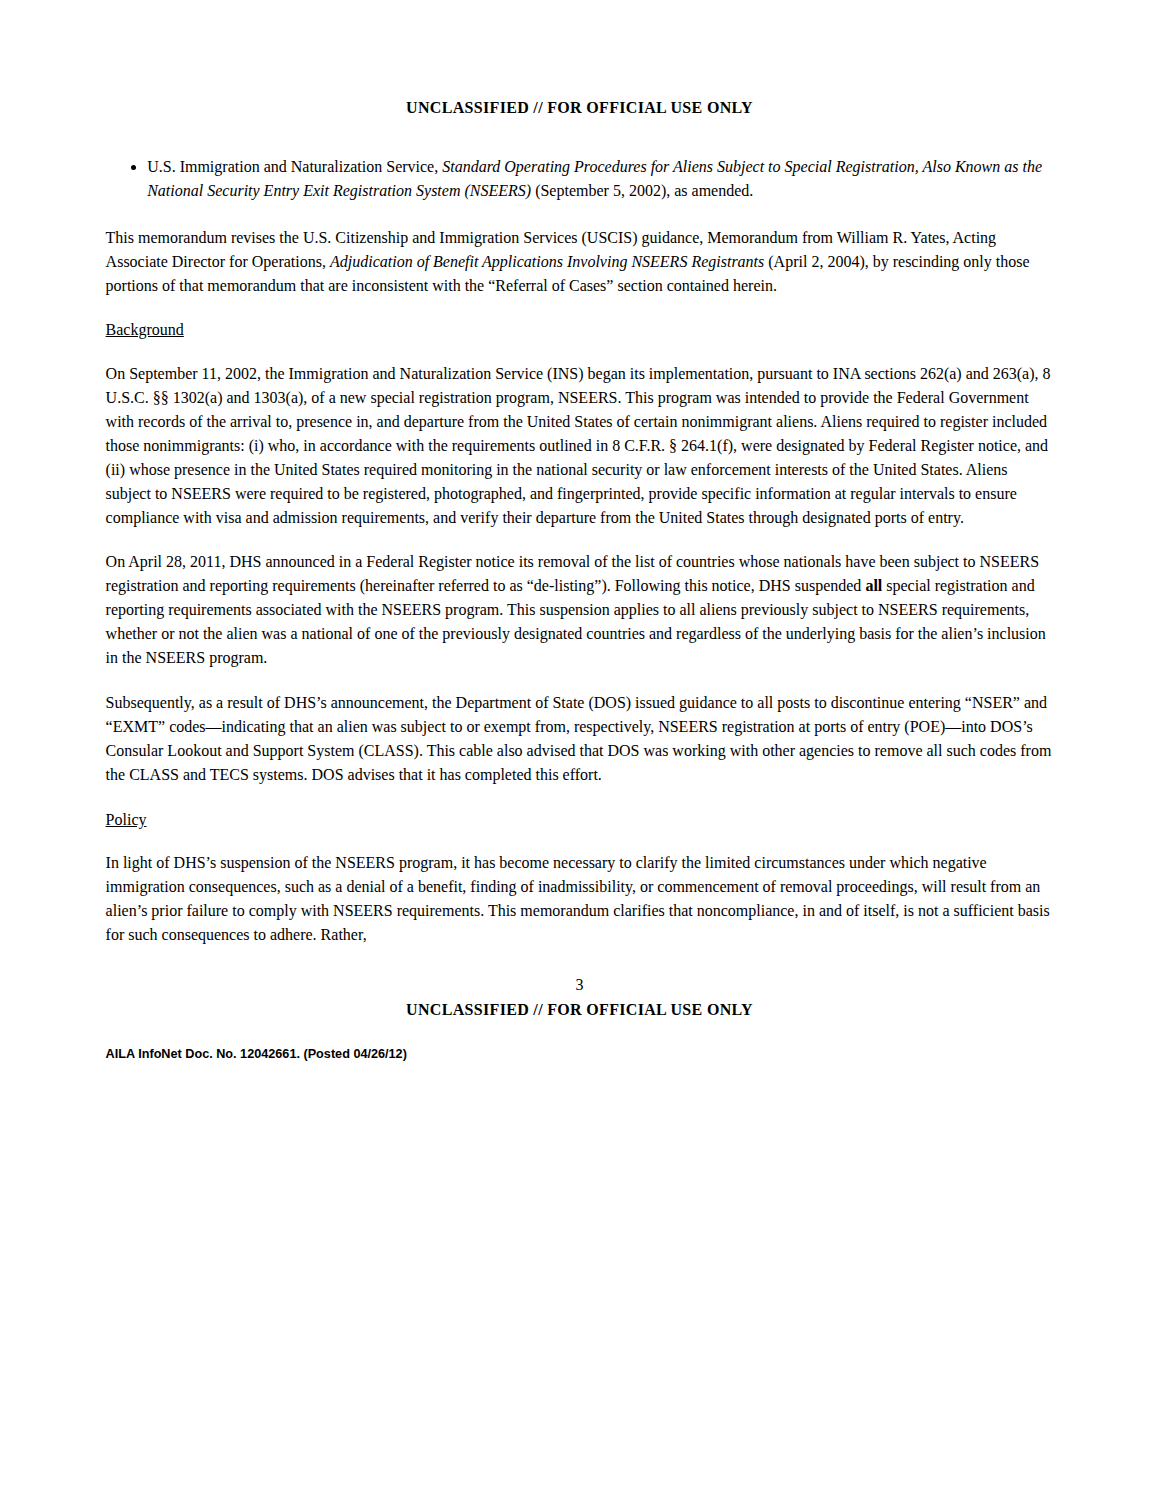UNCLASSIFIED // FOR OFFICIAL USE ONLY
U.S. Immigration and Naturalization Service, Standard Operating Procedures for Aliens Subject to Special Registration, Also Known as the National Security Entry Exit Registration System (NSEERS) (September 5, 2002), as amended.
This memorandum revises the U.S. Citizenship and Immigration Services (USCIS) guidance, Memorandum from William R. Yates, Acting Associate Director for Operations, Adjudication of Benefit Applications Involving NSEERS Registrants (April 2, 2004), by rescinding only those portions of that memorandum that are inconsistent with the “Referral of Cases” section contained herein.
Background
On September 11, 2002, the Immigration and Naturalization Service (INS) began its implementation, pursuant to INA sections 262(a) and 263(a), 8 U.S.C. §§ 1302(a) and 1303(a), of a new special registration program, NSEERS. This program was intended to provide the Federal Government with records of the arrival to, presence in, and departure from the United States of certain nonimmigrant aliens. Aliens required to register included those nonimmigrants: (i) who, in accordance with the requirements outlined in 8 C.F.R. § 264.1(f), were designated by Federal Register notice, and (ii) whose presence in the United States required monitoring in the national security or law enforcement interests of the United States. Aliens subject to NSEERS were required to be registered, photographed, and fingerprinted, provide specific information at regular intervals to ensure compliance with visa and admission requirements, and verify their departure from the United States through designated ports of entry.
On April 28, 2011, DHS announced in a Federal Register notice its removal of the list of countries whose nationals have been subject to NSEERS registration and reporting requirements (hereinafter referred to as “de-listing”). Following this notice, DHS suspended all special registration and reporting requirements associated with the NSEERS program. This suspension applies to all aliens previously subject to NSEERS requirements, whether or not the alien was a national of one of the previously designated countries and regardless of the underlying basis for the alien’s inclusion in the NSEERS program.
Subsequently, as a result of DHS’s announcement, the Department of State (DOS) issued guidance to all posts to discontinue entering “NSER” and “EXMT” codes—indicating that an alien was subject to or exempt from, respectively, NSEERS registration at ports of entry (POE)—into DOS’s Consular Lookout and Support System (CLASS). This cable also advised that DOS was working with other agencies to remove all such codes from the CLASS and TECS systems. DOS advises that it has completed this effort.
Policy
In light of DHS’s suspension of the NSEERS program, it has become necessary to clarify the limited circumstances under which negative immigration consequences, such as a denial of a benefit, finding of inadmissibility, or commencement of removal proceedings, will result from an alien’s prior failure to comply with NSEERS requirements. This memorandum clarifies that noncompliance, in and of itself, is not a sufficient basis for such consequences to adhere. Rather,
3
UNCLASSIFIED // FOR OFFICIAL USE ONLY
AILA InfoNet Doc. No. 12042661. (Posted 04/26/12)